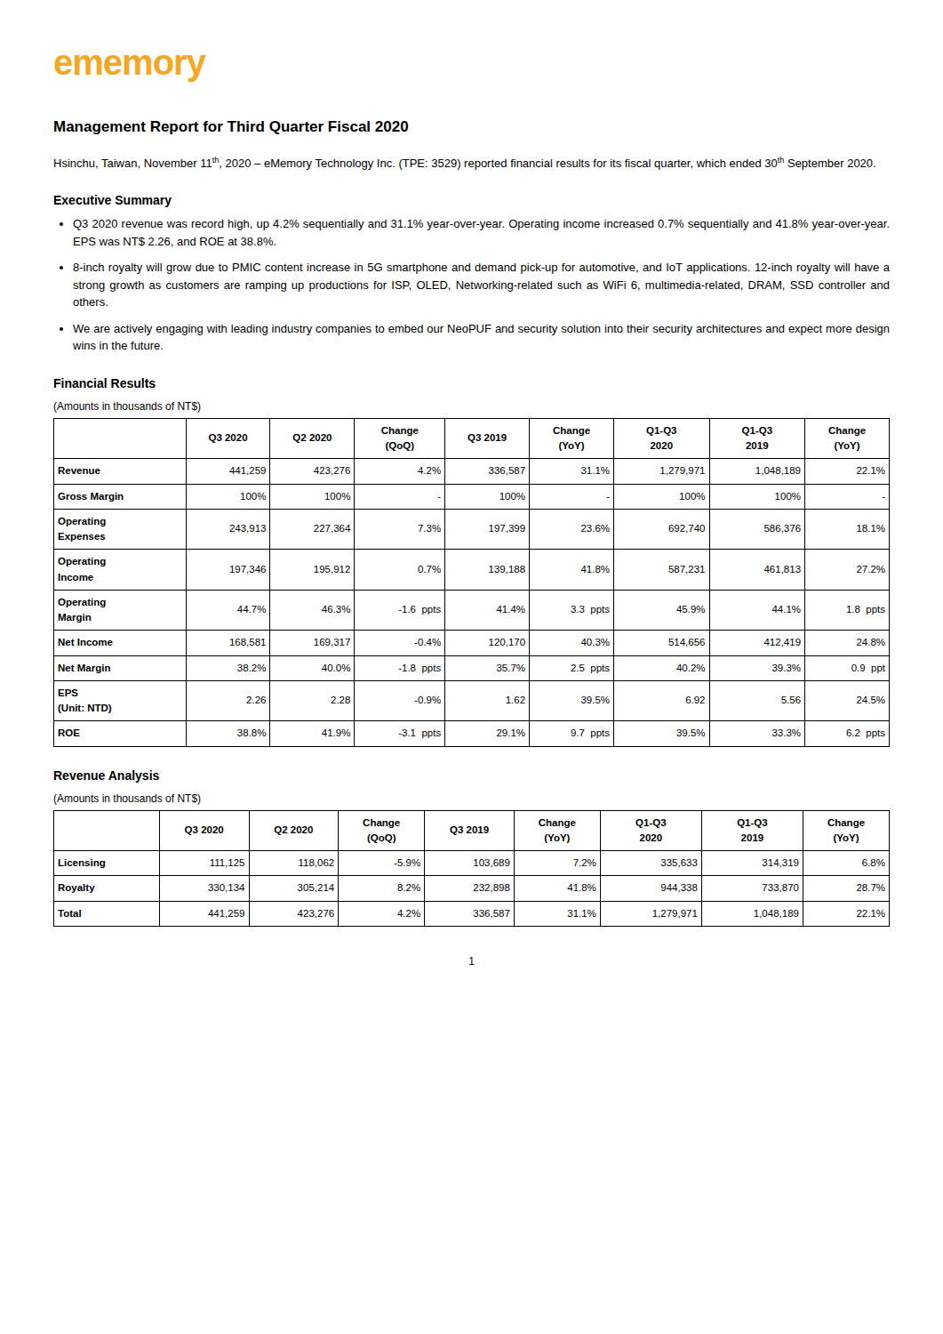ememory
Management Report for Third Quarter Fiscal 2020
Hsinchu, Taiwan, November 11th, 2020 – eMemory Technology Inc. (TPE: 3529) reported financial results for its fiscal quarter, which ended 30th September 2020.
Executive Summary
Q3 2020 revenue was record high, up 4.2% sequentially and 31.1% year-over-year. Operating income increased 0.7% sequentially and 41.8% year-over-year. EPS was NT$ 2.26, and ROE at 38.8%.
8-inch royalty will grow due to PMIC content increase in 5G smartphone and demand pick-up for automotive, and IoT applications. 12-inch royalty will have a strong growth as customers are ramping up productions for ISP, OLED, Networking-related such as WiFi 6, multimedia-related, DRAM, SSD controller and others.
We are actively engaging with leading industry companies to embed our NeoPUF and security solution into their security architectures and expect more design wins in the future.
Financial Results
(Amounts in thousands of NT$)
| | Q3 2020 | Q2 2020 | Change (QoQ) | Q3 2019 | Change (YoY) | Q1-Q3 2020 | Q1-Q3 2019 | Change (YoY) |
| --- | --- | --- | --- | --- | --- | --- | --- | --- |
| Revenue | 441,259 | 423,276 | 4.2% | 336,587 | 31.1% | 1,279,971 | 1,048,189 | 22.1% |
| Gross Margin | 100% | 100% | - | 100% | - | 100% | 100% | - |
| Operating Expenses | 243,913 | 227,364 | 7.3% | 197,399 | 23.6% | 692,740 | 586,376 | 18.1% |
| Operating Income | 197,346 | 195,912 | 0.7% | 139,188 | 41.8% | 587,231 | 461,813 | 27.2% |
| Operating Margin | 44.7% | 46.3% | -1.6 ppts | 41.4% | 3.3 ppts | 45.9% | 44.1% | 1.8 ppts |
| Net Income | 168,581 | 169,317 | -0.4% | 120,170 | 40.3% | 514,656 | 412,419 | 24.8% |
| Net Margin | 38.2% | 40.0% | -1.8 ppts | 35.7% | 2.5 ppts | 40.2% | 39.3% | 0.9 ppt |
| EPS (Unit: NTD) | 2.26 | 2.28 | -0.9% | 1.62 | 39.5% | 6.92 | 5.56 | 24.5% |
| ROE | 38.8% | 41.9% | -3.1 ppts | 29.1% | 9.7 ppts | 39.5% | 33.3% | 6.2 ppts |
Revenue Analysis
(Amounts in thousands of NT$)
| | Q3 2020 | Q2 2020 | Change (QoQ) | Q3 2019 | Change (YoY) | Q1-Q3 2020 | Q1-Q3 2019 | Change (YoY) |
| --- | --- | --- | --- | --- | --- | --- | --- | --- |
| Licensing | 111,125 | 118,062 | -5.9% | 103,689 | 7.2% | 335,633 | 314,319 | 6.8% |
| Royalty | 330,134 | 305,214 | 8.2% | 232,898 | 41.8% | 944,338 | 733,870 | 28.7% |
| Total | 441,259 | 423,276 | 4.2% | 336,587 | 31.1% | 1,279,971 | 1,048,189 | 22.1% |
1